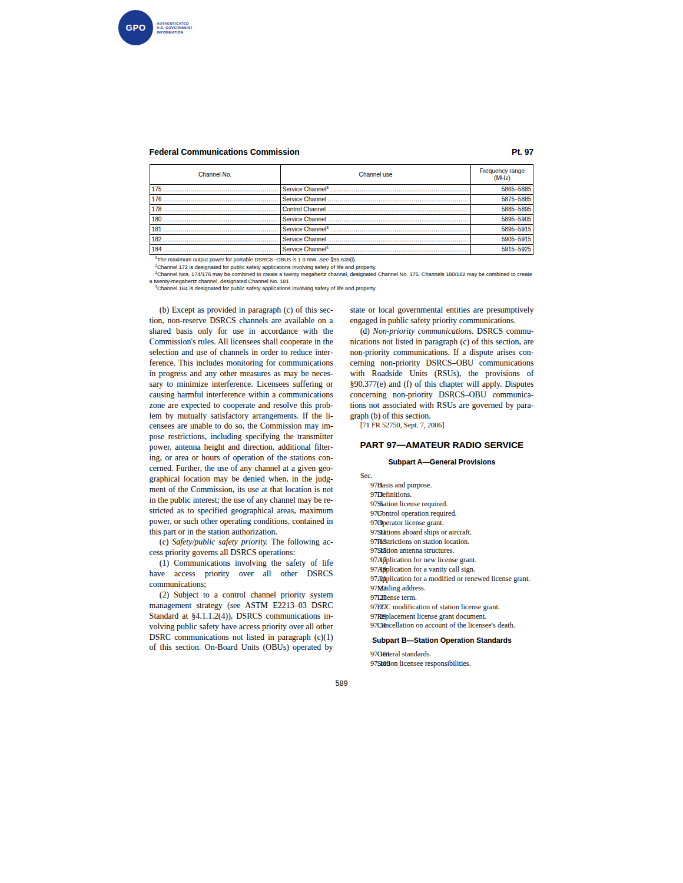Authenticated
U.S. Government
Information
Federal Communications Commission Pt. 97
| Channel No. | Channel use | Frequency range (MHz) |
| --- | --- | --- |
| 175 ........................................................... | Service Channel 3 ....................................................................... | 5865–5885 |
| 176 ........................................................... | Service Channel ........................................................................ | 5875–5885 |
| 178 ........................................................... | Control Channel ........................................................................ | 5885–5895 |
| 180 ........................................................... | Service Channel ........................................................................ | 5895–5905 |
| 181 ........................................................... | Service Channel 3 ....................................................................... | 5895–5915 |
| 182 ........................................................... | Service Channel ........................................................................ | 5905–5915 |
| 184 ........................................................... | Service Channel 4 ....................................................................... | 5915–5925 |
1The maximum output power for portable DSRCS–OBUs is 1.0 mW. See §95.639(i).
2Channel 172 is designated for public safety applications involving safety of life and property.
3Channel Nos. 174/176 may be combined to create a twenty megahertz channel, designated Channel No. 175. Channels 180/182 may be combined to create a twenty-megahertz channel, designated Channel No. 181.
4Channel 184 is designated for public safety applications involving safety of life and property.
(b) Except as provided in paragraph (c) of this section, non-reserve DSRCS channels are available on a shared basis only for use in accordance with the Commission's rules. All licensees shall cooperate in the selection and use of channels in order to reduce interference. This includes monitoring for communications in progress and any other measures as may be necessary to minimize interference. Licensees suffering or causing harmful interference within a communications zone are expected to cooperate and resolve this problem by mutually satisfactory arrangements. If the licensees are unable to do so, the Commission may impose restrictions, including specifying the transmitter power, antenna height and direction, additional filtering, or area or hours of operation of the stations concerned. Further, the use of any channel at a given geographical location may be denied when, in the judgment of the Commission, its use at that location is not in the public interest; the use of any channel may be restricted as to specified geographical areas, maximum power, or such other operating conditions, contained in this part or in the station authorization.
(c) Safety/public safety priority. The following access priority governs all DSRCS operations:
(1) Communications involving the safety of life have access priority over all other DSRCS communications;
(2) Subject to a control channel priority system management strategy (see ASTM E2213–03 DSRC Standard at §4.1.1.2(4)), DSRCS communications involving public safety have access priority over all other DSRC communications not listed in paragraph (c)(1) of this section. On-Board Units (OBUs) operated by state or local governmental entities are presumptively engaged in public safety priority communications.
(d) Non-priority communications. DSRCS communications not listed in paragraph (c) of this section, are non-priority communications. If a dispute arises concerning non-priority DSRCS–OBU communications with Roadside Units (RSUs), the provisions of §90.377(e) and (f) of this chapter will apply. Disputes concerning non-priority DSRCS–OBU communications not associated with RSUs are governed by paragraph (b) of this section.
[71 FR 52750, Sept. 7, 2006]
PART 97—AMATEUR RADIO SERVICE
Subpart A—General Provisions
Sec.
97.1 Basis and purpose.
97.3 Definitions.
97.5 Station license required.
97.7 Control operation required.
97.9 Operator license grant.
97.11 Stations aboard ships or aircraft.
97.13 Restrictions on station location.
97.15 Station antenna structures.
97.17 Application for new license grant.
97.19 Application for a vanity call sign.
97.21 Application for a modified or renewed license grant.
97.23 Mailing address.
97.25 License term.
97.27 FCC modification of station license grant.
97.29 Replacement license grant document.
97.31 Cancellation on account of the licensee's death.
Subpart B—Station Operation Standards
97.101 General standards.
97.103 Station licensee responsibilities.
589